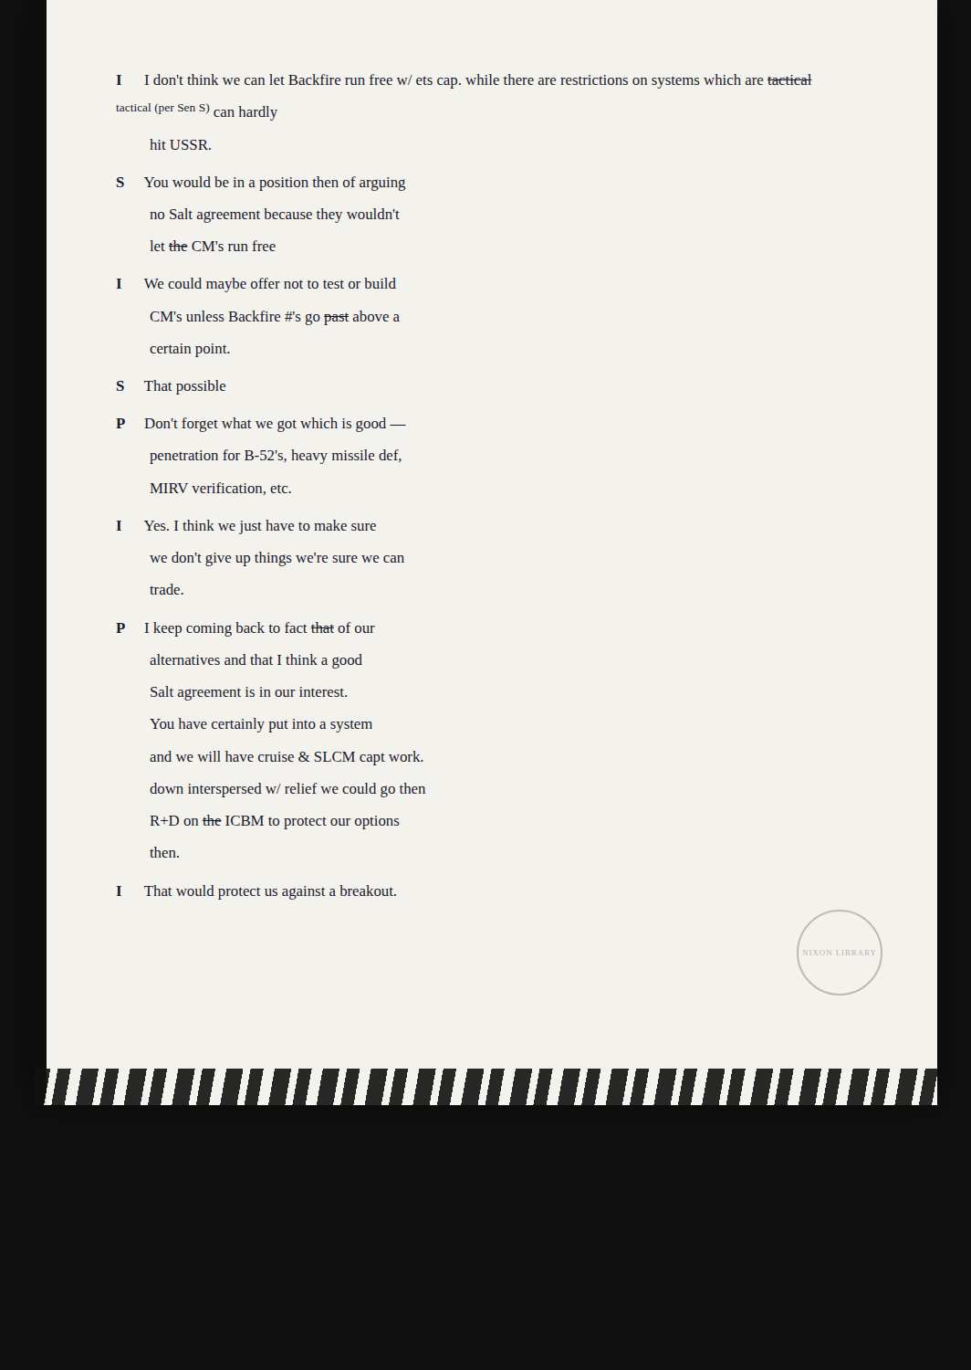I I don't think we can let Backfire run free w/ ets cap. while there are restrictions on systems which are tactical tactical (per Sen S) can hardly hit USSR.
S You would be in a position then of arguing no Salt agreement because they wouldn't let the CM's run free
I We could maybe offer not to test or build CM's unless Backfire #'s go past above a certain point.
S That possible
P Don't forget what we got which is good — penetration for B-52's, heavy missile def, MIRV verification, etc.
I Yes. I think we just have to make sure we don't give up things we're sure we can trade.
P I keep coming back to fact that of our alternatives and that I think a good Salt agreement is in our interest. You have certainly put into a system and we will have cruise & SLCM capt work. down interspersed w/ relief we could go then R+D on the ICBM to protect our options then.
I That would protect us against a breakout.
NIXON LIBRARY